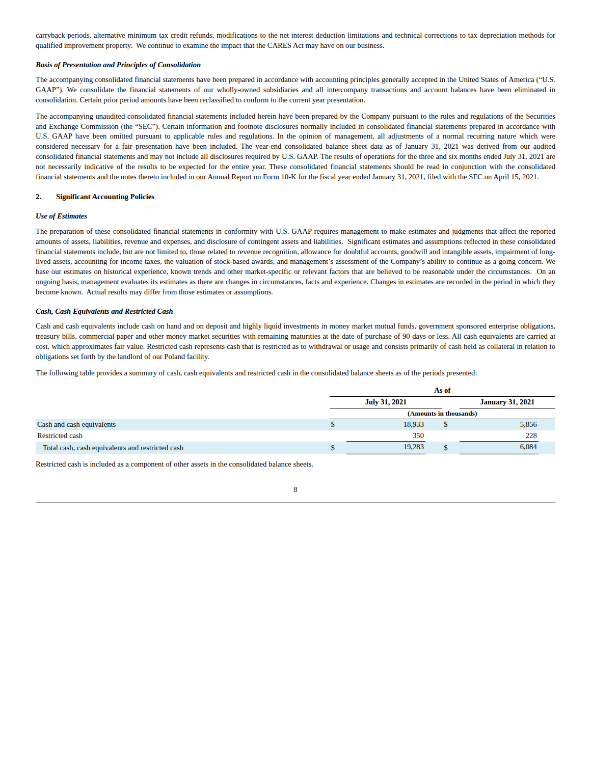carryback periods, alternative minimum tax credit refunds, modifications to the net interest deduction limitations and technical corrections to tax depreciation methods for qualified improvement property. We continue to examine the impact that the CARES Act may have on our business.
Basis of Presentation and Principles of Consolidation
The accompanying consolidated financial statements have been prepared in accordance with accounting principles generally accepted in the United States of America (“U.S. GAAP”). We consolidate the financial statements of our wholly-owned subsidiaries and all intercompany transactions and account balances have been eliminated in consolidation. Certain prior period amounts have been reclassified to conform to the current year presentation.
The accompanying unaudited consolidated financial statements included herein have been prepared by the Company pursuant to the rules and regulations of the Securities and Exchange Commission (the “SEC”). Certain information and footnote disclosures normally included in consolidated financial statements prepared in accordance with U.S. GAAP have been omitted pursuant to applicable rules and regulations. In the opinion of management, all adjustments of a normal recurring nature which were considered necessary for a fair presentation have been included. The year-end consolidated balance sheet data as of January 31, 2021 was derived from our audited consolidated financial statements and may not include all disclosures required by U.S. GAAP. The results of operations for the three and six months ended July 31, 2021 are not necessarily indicative of the results to be expected for the entire year. These consolidated financial statements should be read in conjunction with the consolidated financial statements and the notes thereto included in our Annual Report on Form 10-K for the fiscal year ended January 31, 2021, filed with the SEC on April 15, 2021.
2.
Significant Accounting Policies
Use of Estimates
The preparation of these consolidated financial statements in conformity with U.S. GAAP requires management to make estimates and judgments that affect the reported amounts of assets, liabilities, revenue and expenses, and disclosure of contingent assets and liabilities. Significant estimates and assumptions reflected in these consolidated financial statements include, but are not limited to, those related to revenue recognition, allowance for doubtful accounts, goodwill and intangible assets, impairment of long-lived assets, accounting for income taxes, the valuation of stock-based awards, and management’s assessment of the Company’s ability to continue as a going concern. We base our estimates on historical experience, known trends and other market-specific or relevant factors that are believed to be reasonable under the circumstances. On an ongoing basis, management evaluates its estimates as there are changes in circumstances, facts and experience. Changes in estimates are recorded in the period in which they become known. Actual results may differ from those estimates or assumptions.
Cash, Cash Equivalents and Restricted Cash
Cash and cash equivalents include cash on hand and on deposit and highly liquid investments in money market mutual funds, government sponsored enterprise obligations, treasury bills, commercial paper and other money market securities with remaining maturities at the date of purchase of 90 days or less. All cash equivalents are carried at cost, which approximates fair value. Restricted cash represents cash that is restricted as to withdrawal or usage and consists primarily of cash held as collateral in relation to obligations set forth by the landlord of our Poland facility.
The following table provides a summary of cash, cash equivalents and restricted cash in the consolidated balance sheets as of the periods presented:
| | As of |
| | July 31, 2021 | | January 31, 2021 |
| | (Amounts in thousands) |
| Cash and cash equivalents | $ | 18,933 | | $ | 5,856 | |
| Restricted cash | | 350 | | | 228 | |
| Total cash, cash equivalents and restricted cash | $ | 19,283 | | $ | 6,084 | |
Restricted cash is included as a component of other assets in the consolidated balance sheets.
8